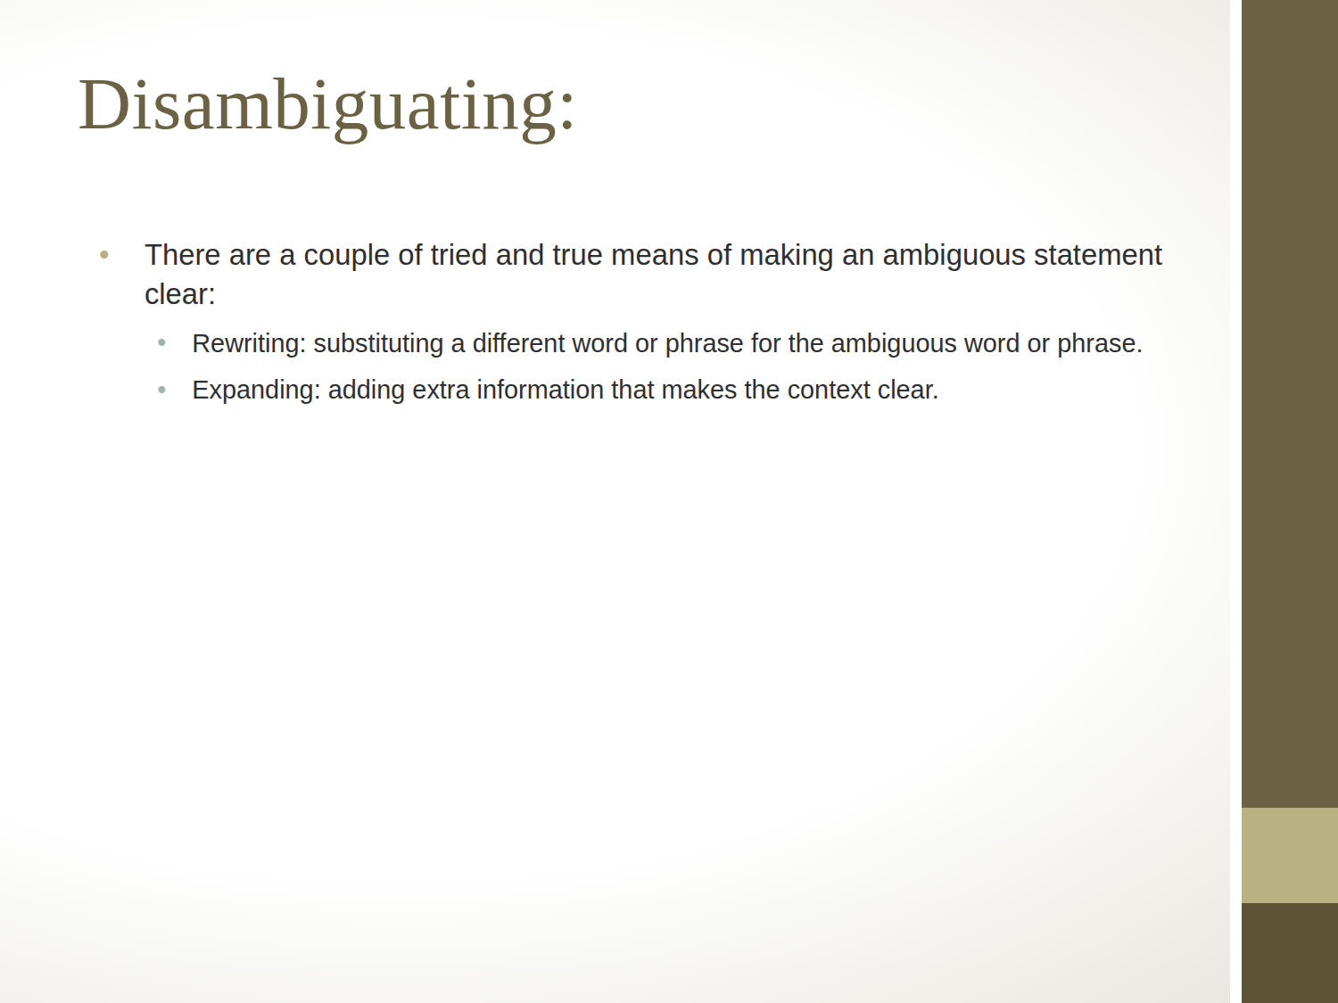Disambiguating:
There are a couple of tried and true means of making an ambiguous statement clear:
Rewriting: substituting a different word or phrase for the ambiguous word or phrase.
Expanding: adding extra information that makes the context clear.